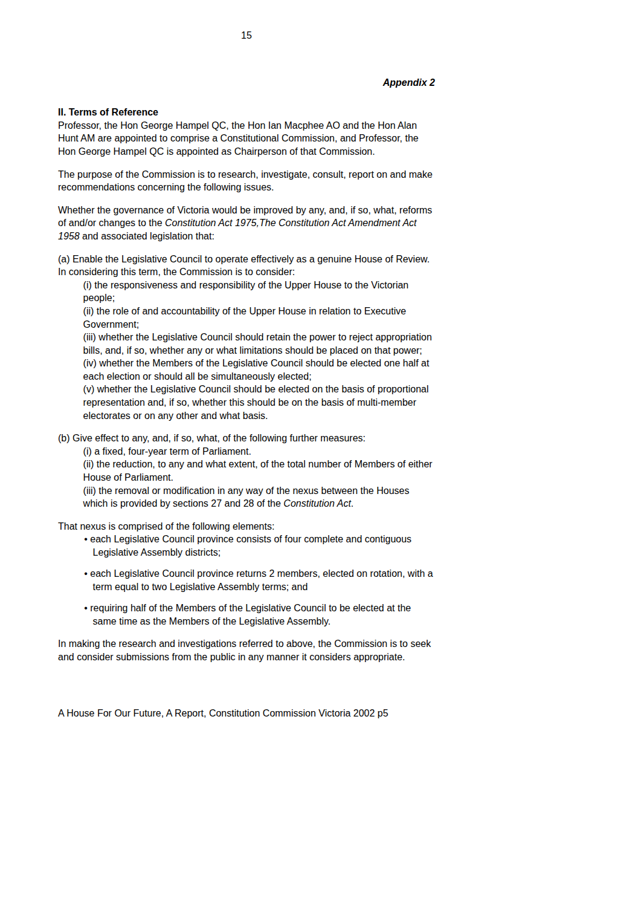15
Appendix 2
II. Terms of Reference
Professor, the Hon George Hampel QC, the Hon Ian Macphee AO and the Hon Alan Hunt AM are appointed to comprise a Constitutional Commission, and Professor, the Hon George Hampel QC is appointed as Chairperson of that Commission.
The purpose of the Commission is to research, investigate, consult, report on and make recommendations concerning the following issues.
Whether the governance of Victoria would be improved by any, and, if so, what, reforms of and/or changes to the Constitution Act 1975,The Constitution Act Amendment Act 1958 and associated legislation that:
(a) Enable the Legislative Council to operate effectively as a genuine House of Review. In considering this term, the Commission is to consider:
(i) the responsiveness and responsibility of the Upper House to the Victorian people;
(ii) the role of and accountability of the Upper House in relation to Executive Government;
(iii) whether the Legislative Council should retain the power to reject appropriation bills, and, if so, whether any or what limitations should be placed on that power;
(iv) whether the Members of the Legislative Council should be elected one half at each election or should all be simultaneously elected;
(v) whether the Legislative Council should be elected on the basis of proportional representation and, if so, whether this should be on the basis of multi-member electorates or on any other and what basis.
(b) Give effect to any, and, if so, what, of the following further measures:
(i) a fixed, four-year term of Parliament.
(ii) the reduction, to any and what extent, of the total number of Members of either House of Parliament.
(iii) the removal or modification in any way of the nexus between the Houses which is provided by sections 27 and 28 of the Constitution Act.
That nexus is comprised of the following elements:
• each Legislative Council province consists of four complete and contiguous Legislative Assembly districts;
• each Legislative Council province returns 2 members, elected on rotation, with a term equal to two Legislative Assembly terms; and
• requiring half of the Members of the Legislative Council to be elected at the same time as the Members of the Legislative Assembly.
In making the research and investigations referred to above, the Commission is to seek and consider submissions from the public in any manner it considers appropriate.
A House For Our Future, A Report, Constitution Commission Victoria 2002 p5